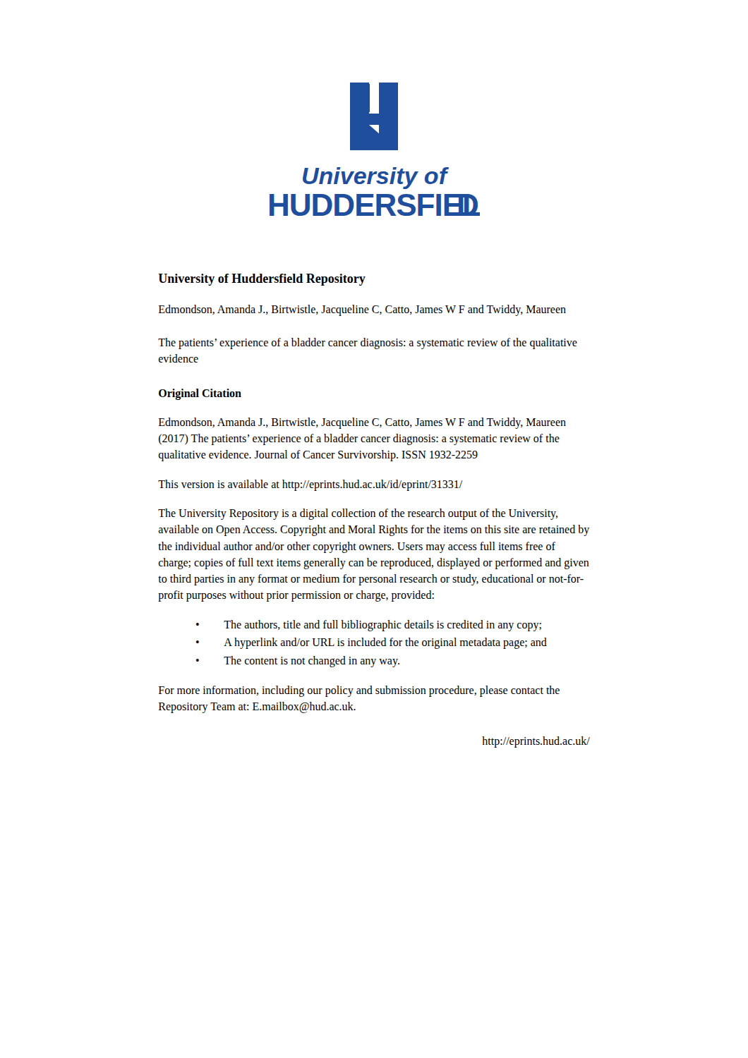University of Huddersfield University of HUDDERSFIEL D
University of Huddersfield Repository
Edmondson, Amanda J., Birtwistle, Jacqueline C, Catto, James W F and Twiddy, Maureen
The patients’ experience of a bladder cancer diagnosis: a systematic review of the qualitative evidence
Original Citation
Edmondson, Amanda J., Birtwistle, Jacqueline C, Catto, James W F and Twiddy, Maureen (2017) The patients’ experience of a bladder cancer diagnosis: a systematic review of the qualitative evidence. Journal of Cancer Survivorship. ISSN 1932-2259
This version is available at http://eprints.hud.ac.uk/id/eprint/31331/
The University Repository is a digital collection of the research output of the University, available on Open Access. Copyright and Moral Rights for the items on this site are retained by the individual author and/or other copyright owners. Users may access full items free of charge; copies of full text items generally can be reproduced, displayed or performed and given to third parties in any format or medium for personal research or study, educational or not-for-profit purposes without prior permission or charge, provided:
The authors, title and full bibliographic details is credited in any copy;
A hyperlink and/or URL is included for the original metadata page; and
The content is not changed in any way.
For more information, including our policy and submission procedure, please contact the Repository Team at: E.mailbox@hud.ac.uk.
http://eprints.hud.ac.uk/